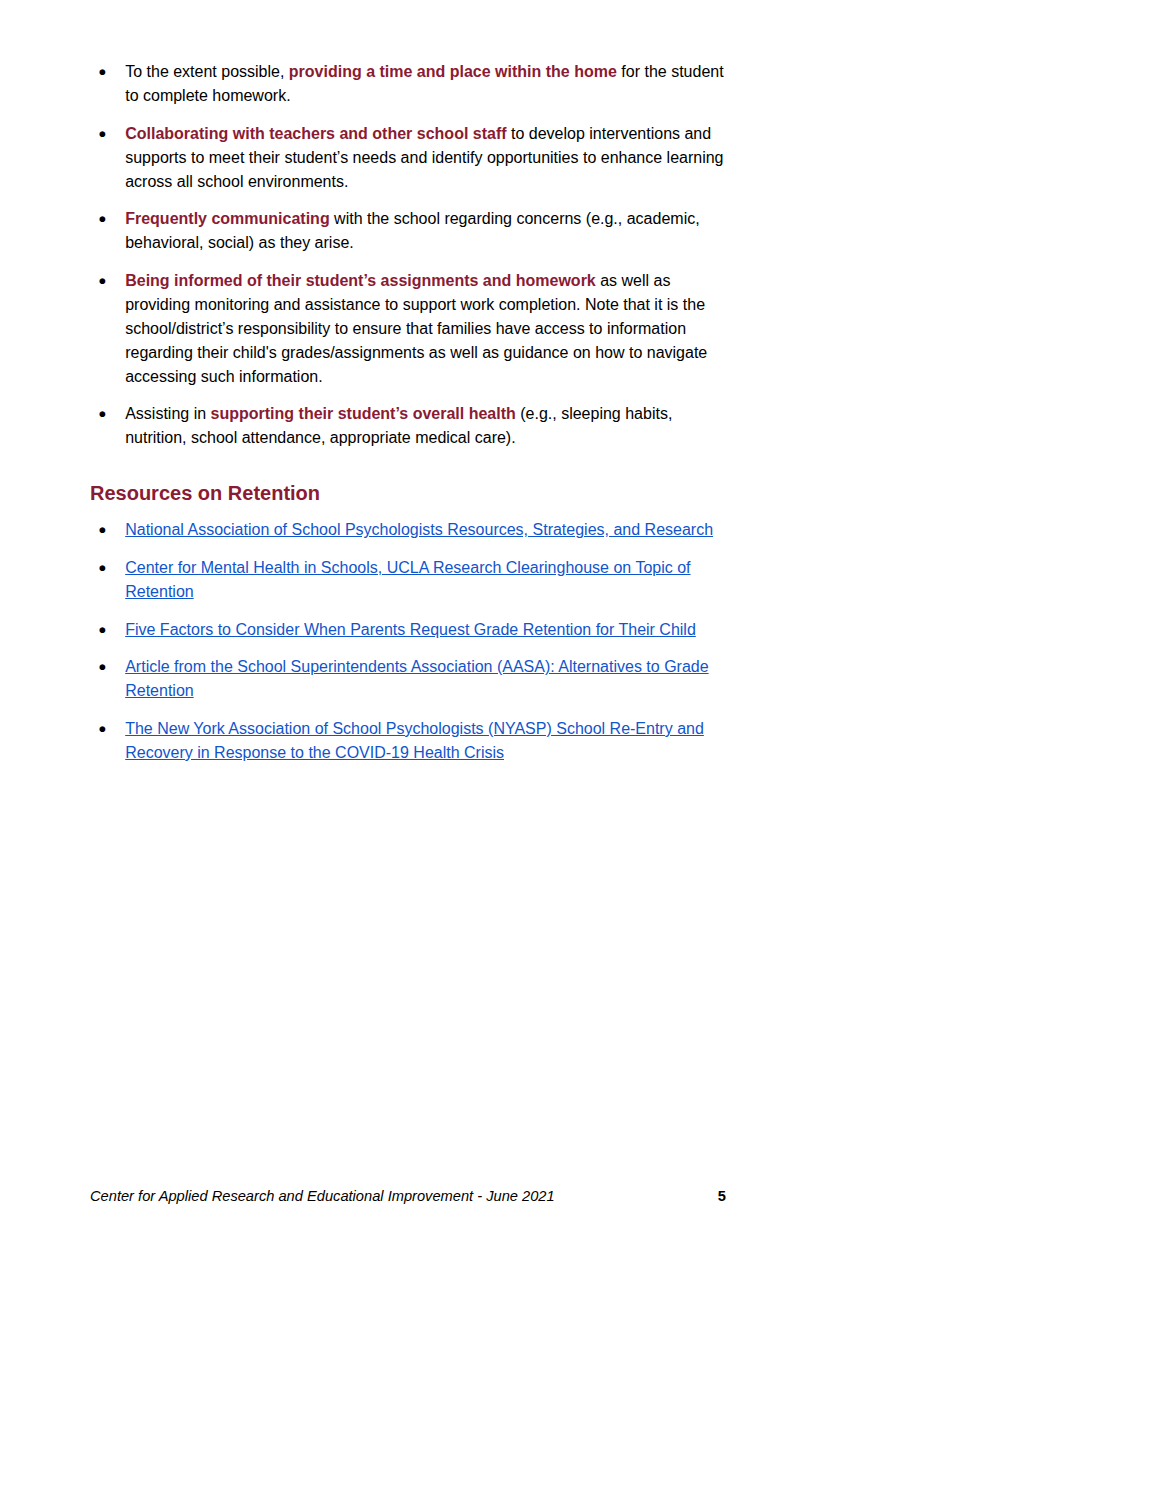To the extent possible, providing a time and place within the home for the student to complete homework.
Collaborating with teachers and other school staff to develop interventions and supports to meet their student’s needs and identify opportunities to enhance learning across all school environments.
Frequently communicating with the school regarding concerns (e.g., academic, behavioral, social) as they arise.
Being informed of their student’s assignments and homework as well as providing monitoring and assistance to support work completion. Note that it is the school/district’s responsibility to ensure that families have access to information regarding their child's grades/assignments as well as guidance on how to navigate accessing such information.
Assisting in supporting their student’s overall health (e.g., sleeping habits, nutrition, school attendance, appropriate medical care).
Resources on Retention
National Association of School Psychologists Resources, Strategies, and Research
Center for Mental Health in Schools, UCLA Research Clearinghouse on Topic of Retention
Five Factors to Consider When Parents Request Grade Retention for Their Child
Article from the School Superintendents Association (AASA): Alternatives to Grade Retention
The New York Association of School Psychologists (NYASP) School Re-Entry and Recovery in Response to the COVID-19 Health Crisis
Center for Applied Research and Educational Improvement - June 2021 5